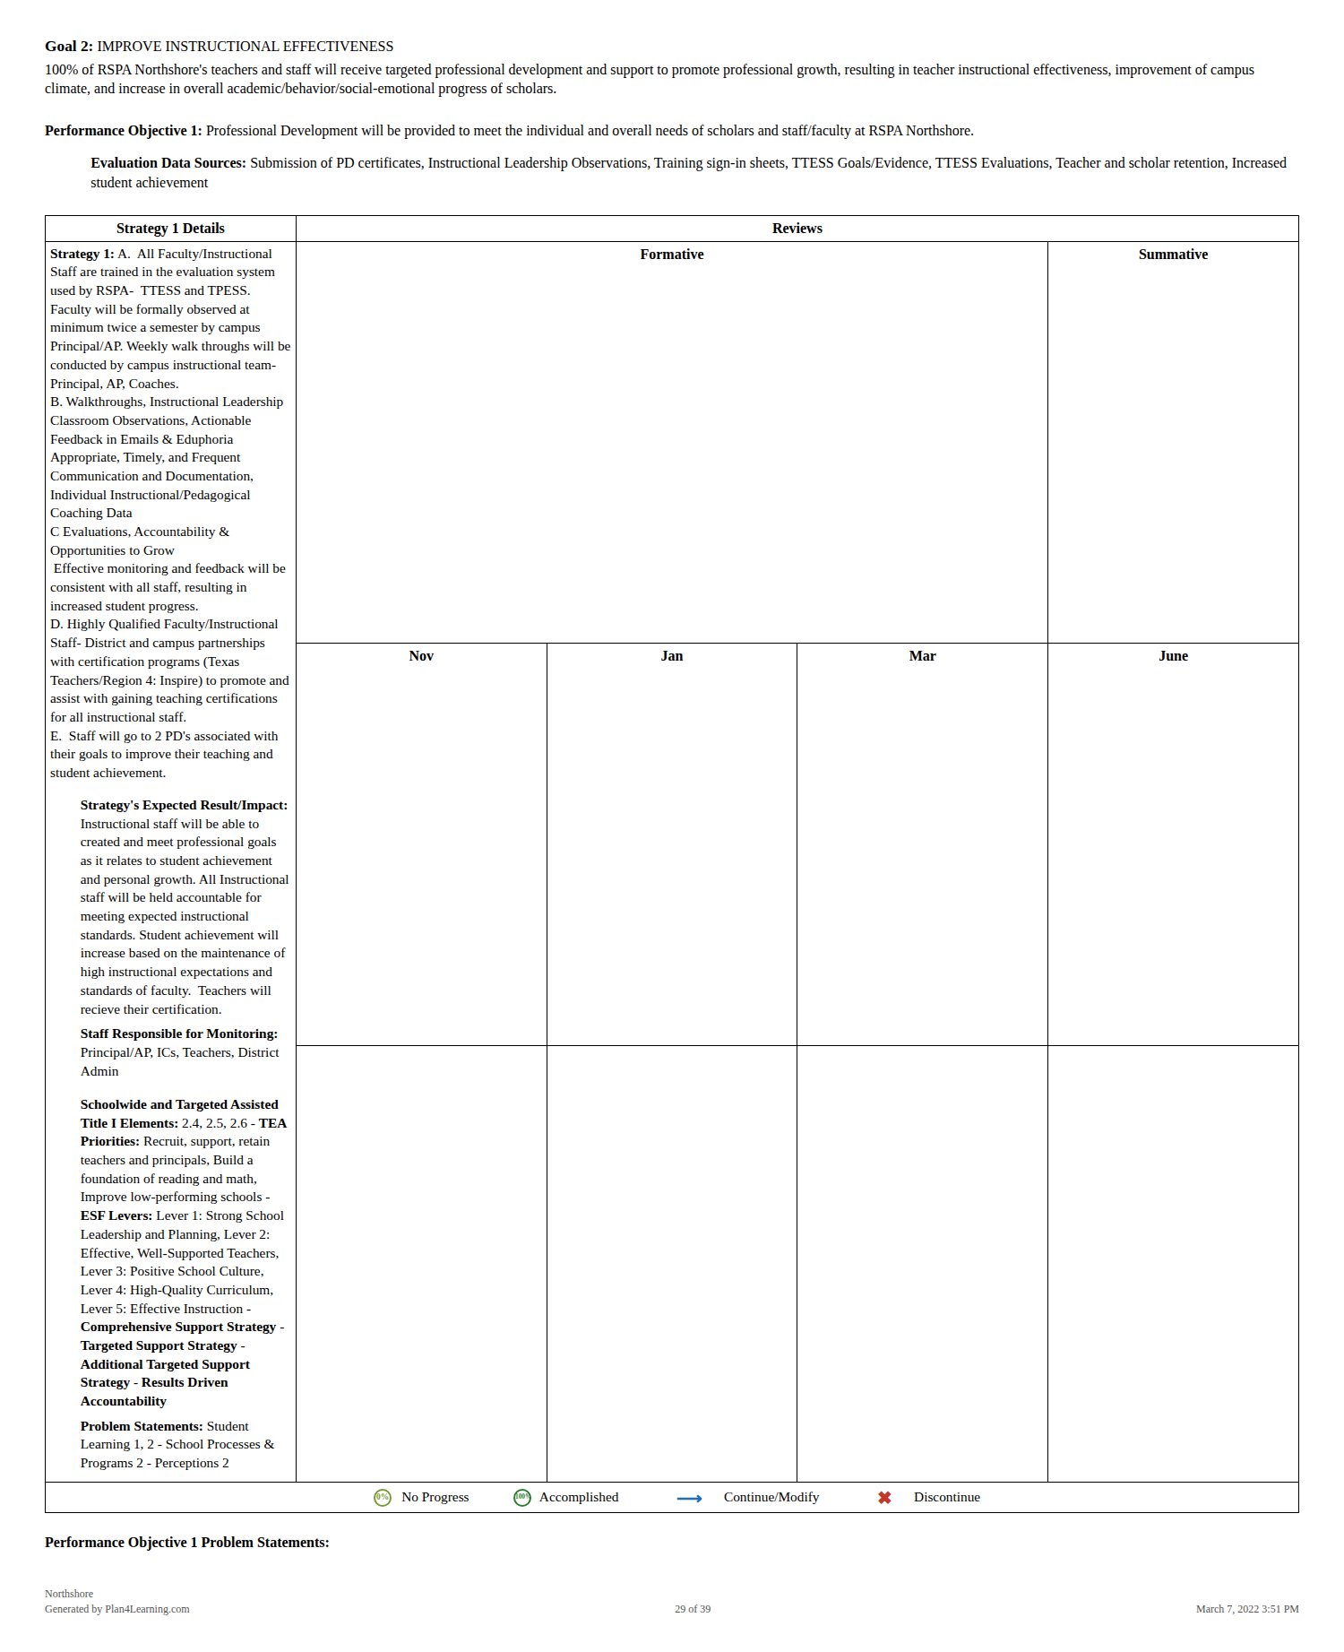Goal 2:
IMPROVE INSTRUCTIONAL EFFECTIVENESS
100% of RSPA Northshore's teachers and staff will receive targeted professional development and support to promote professional growth, resulting in teacher instructional effectiveness, improvement of campus climate, and increase in overall academic/behavior/social-emotional progress of scholars.
Performance Objective 1: Professional Development will be provided to meet the individual and overall needs of scholars and staff/faculty at RSPA Northshore.
Evaluation Data Sources: Submission of PD certificates, Instructional Leadership Observations, Training sign-in sheets, TTESS Goals/Evidence, TTESS Evaluations, Teacher and scholar retention, Increased student achievement
| Strategy 1 Details | Reviews |
| Strategy 1: A. All Faculty/Instructional Staff are trained in the evaluation system used by RSPA- TTESS and TPESS. Faculty will be formally observed at minimum twice a semester by campus Principal/AP. Weekly walk throughs will be conducted by campus instructional team-Principal, AP, Coaches. B. Walkthroughs, Instructional Leadership Classroom Observations, Actionable Feedback in Emails & Eduphoria Appropriate, Timely, and Frequent Communication and Documentation, Individual Instructional/Pedagogical Coaching Data C Evaluations, Accountability & Opportunities to Grow Effective monitoring and feedback will be consistent with all staff, resulting in increased student progress. D. Highly Qualified Faculty/Instructional Staff- District and campus partnerships with certification programs (Texas Teachers/Region 4: Inspire) to promote and assist with gaining teaching certifications for all instructional staff. E. Staff will go to 2 PD's associated with their goals to improve their teaching and student achievement. Strategy's Expected Result/Impact: Instructional staff will be able to created and meet professional goals as it relates to student achievement and personal growth. All Instructional staff will be held accountable for meeting expected instructional standards. Student achievement will increase based on the maintenance of high instructional expectations and standards of faculty. Teachers will recieve their certification. Staff Responsible for Monitoring: Principal/AP, ICs, Teachers, District Admin Schoolwide and Targeted Assisted Title I Elements: 2.4, 2.5, 2.6 - TEA Priorities: Recruit, support, retain teachers and principals, Build a foundation of reading and math, Improve low-performing schools - ESF Levers: Lever 1: Strong School Leadership and Planning, Lever 2: Effective, Well-Supported Teachers, Lever 3: Positive School Culture, Lever 4: High-Quality Curriculum, Lever 5: Effective Instruction - Comprehensive Support Strategy - Targeted Support Strategy - Additional Targeted Support Strategy - Results Driven Accountability Problem Statements: Student Learning 1, 2 - School Processes & Programs 2 - Perceptions 2 | Formative | Summative |
| Nov | Jan | Mar | June |
0% No Progress 100% Accomplished ⟶Continue/Modify ✖Discontinue
Performance Objective 1 Problem Statements:
Northshore
Generated by Plan4Learning.com
29 of 39
March 7, 2022 3:51 PM